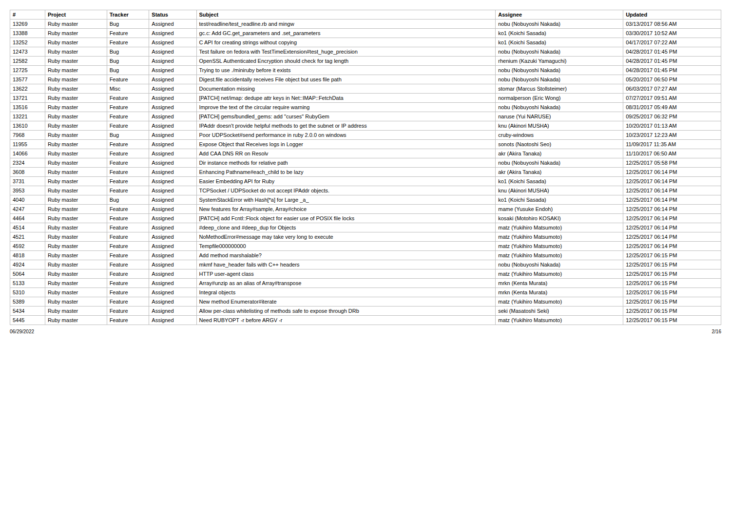| # | Project | Tracker | Status | Subject | Assignee | Updated |
| --- | --- | --- | --- | --- | --- | --- |
| 13269 | Ruby master | Bug | Assigned | test/readline/test_readline.rb and mingw | nobu (Nobuyoshi Nakada) | 03/13/2017 08:56 AM |
| 13388 | Ruby master | Feature | Assigned | gc.c: Add GC.get_parameters and .set_parameters | ko1 (Koichi Sasada) | 03/30/2017 10:52 AM |
| 13252 | Ruby master | Feature | Assigned | C API for creating strings without copying | ko1 (Koichi Sasada) | 04/17/2017 07:22 AM |
| 12473 | Ruby master | Bug | Assigned | Test failure on fedora with TestTimeExtension#test_huge_precision | nobu (Nobuyoshi Nakada) | 04/28/2017 01:45 PM |
| 12582 | Ruby master | Bug | Assigned | OpenSSL Authenticated Encryption should check for tag length | rhenium (Kazuki Yamaguchi) | 04/28/2017 01:45 PM |
| 12725 | Ruby master | Bug | Assigned | Trying to use ./miniruby before it exists | nobu (Nobuyoshi Nakada) | 04/28/2017 01:45 PM |
| 13577 | Ruby master | Feature | Assigned | Digest.file accidentally receives File object but uses file path | nobu (Nobuyoshi Nakada) | 05/20/2017 06:50 PM |
| 13622 | Ruby master | Misc | Assigned | Documentation missing | stomar (Marcus Stollsteimer) | 06/03/2017 07:27 AM |
| 13721 | Ruby master | Feature | Assigned | [PATCH] net/imap: dedupe attr keys in Net::IMAP::FetchData | normalperson (Eric Wong) | 07/27/2017 09:51 AM |
| 13516 | Ruby master | Feature | Assigned | Improve the text of the circular require warning | nobu (Nobuyoshi Nakada) | 08/31/2017 05:49 AM |
| 13221 | Ruby master | Feature | Assigned | [PATCH] gems/bundled_gems: add "curses" RubyGem | naruse (Yui NARUSE) | 09/25/2017 06:32 PM |
| 13610 | Ruby master | Feature | Assigned | IPAddr doesn't provide helpful methods to get the subnet or IP address | knu (Akinori MUSHA) | 10/20/2017 01:13 AM |
| 7968 | Ruby master | Bug | Assigned | Poor UDPSocket#send performance in ruby 2.0.0 on windows | cruby-windows | 10/23/2017 12:23 AM |
| 11955 | Ruby master | Feature | Assigned | Expose Object that Receives logs in Logger | sonots (Naotoshi Seo) | 11/09/2017 11:35 AM |
| 14066 | Ruby master | Feature | Assigned | Add CAA DNS RR on Resolv | akr (Akira Tanaka) | 11/10/2017 06:50 AM |
| 2324 | Ruby master | Feature | Assigned | Dir instance methods for relative path | nobu (Nobuyoshi Nakada) | 12/25/2017 05:58 PM |
| 3608 | Ruby master | Feature | Assigned | Enhancing Pathname#each_child to be lazy | akr (Akira Tanaka) | 12/25/2017 06:14 PM |
| 3731 | Ruby master | Feature | Assigned | Easier Embedding API for Ruby | ko1 (Koichi Sasada) | 12/25/2017 06:14 PM |
| 3953 | Ruby master | Feature | Assigned | TCPSocket / UDPSocket do not accept IPAddr objects. | knu (Akinori MUSHA) | 12/25/2017 06:14 PM |
| 4040 | Ruby master | Bug | Assigned | SystemStackError with Hash[*a] for Large _a_ | ko1 (Koichi Sasada) | 12/25/2017 06:14 PM |
| 4247 | Ruby master | Feature | Assigned | New features for Array#sample, Array#choice | mame (Yusuke Endoh) | 12/25/2017 06:14 PM |
| 4464 | Ruby master | Feature | Assigned | [PATCH] add Fcntl::Flock object for easier use of POSIX file locks | kosaki (Motohiro KOSAKI) | 12/25/2017 06:14 PM |
| 4514 | Ruby master | Feature | Assigned | #deep_clone and #deep_dup for Objects | matz (Yukihiro Matsumoto) | 12/25/2017 06:14 PM |
| 4521 | Ruby master | Feature | Assigned | NoMethodError#message may take very long to execute | matz (Yukihiro Matsumoto) | 12/25/2017 06:14 PM |
| 4592 | Ruby master | Feature | Assigned | Tempfile000000000 | matz (Yukihiro Matsumoto) | 12/25/2017 06:14 PM |
| 4818 | Ruby master | Feature | Assigned | Add method marshalable? | matz (Yukihiro Matsumoto) | 12/25/2017 06:15 PM |
| 4924 | Ruby master | Feature | Assigned | mkmf have_header fails with C++ headers | nobu (Nobuyoshi Nakada) | 12/25/2017 06:15 PM |
| 5064 | Ruby master | Feature | Assigned | HTTP user-agent class | matz (Yukihiro Matsumoto) | 12/25/2017 06:15 PM |
| 5133 | Ruby master | Feature | Assigned | Array#unzip as an alias of Array#transpose | mrkn (Kenta Murata) | 12/25/2017 06:15 PM |
| 5310 | Ruby master | Feature | Assigned | Integral objects | mrkn (Kenta Murata) | 12/25/2017 06:15 PM |
| 5389 | Ruby master | Feature | Assigned | New method Enumerator#iterate | matz (Yukihiro Matsumoto) | 12/25/2017 06:15 PM |
| 5434 | Ruby master | Feature | Assigned | Allow per-class whitelisting of methods safe to expose through DRb | seki (Masatoshi Seki) | 12/25/2017 06:15 PM |
| 5445 | Ruby master | Feature | Assigned | Need RUBYOPT -r before ARGV -r | matz (Yukihiro Matsumoto) | 12/25/2017 06:15 PM |
06/29/2022 2/16